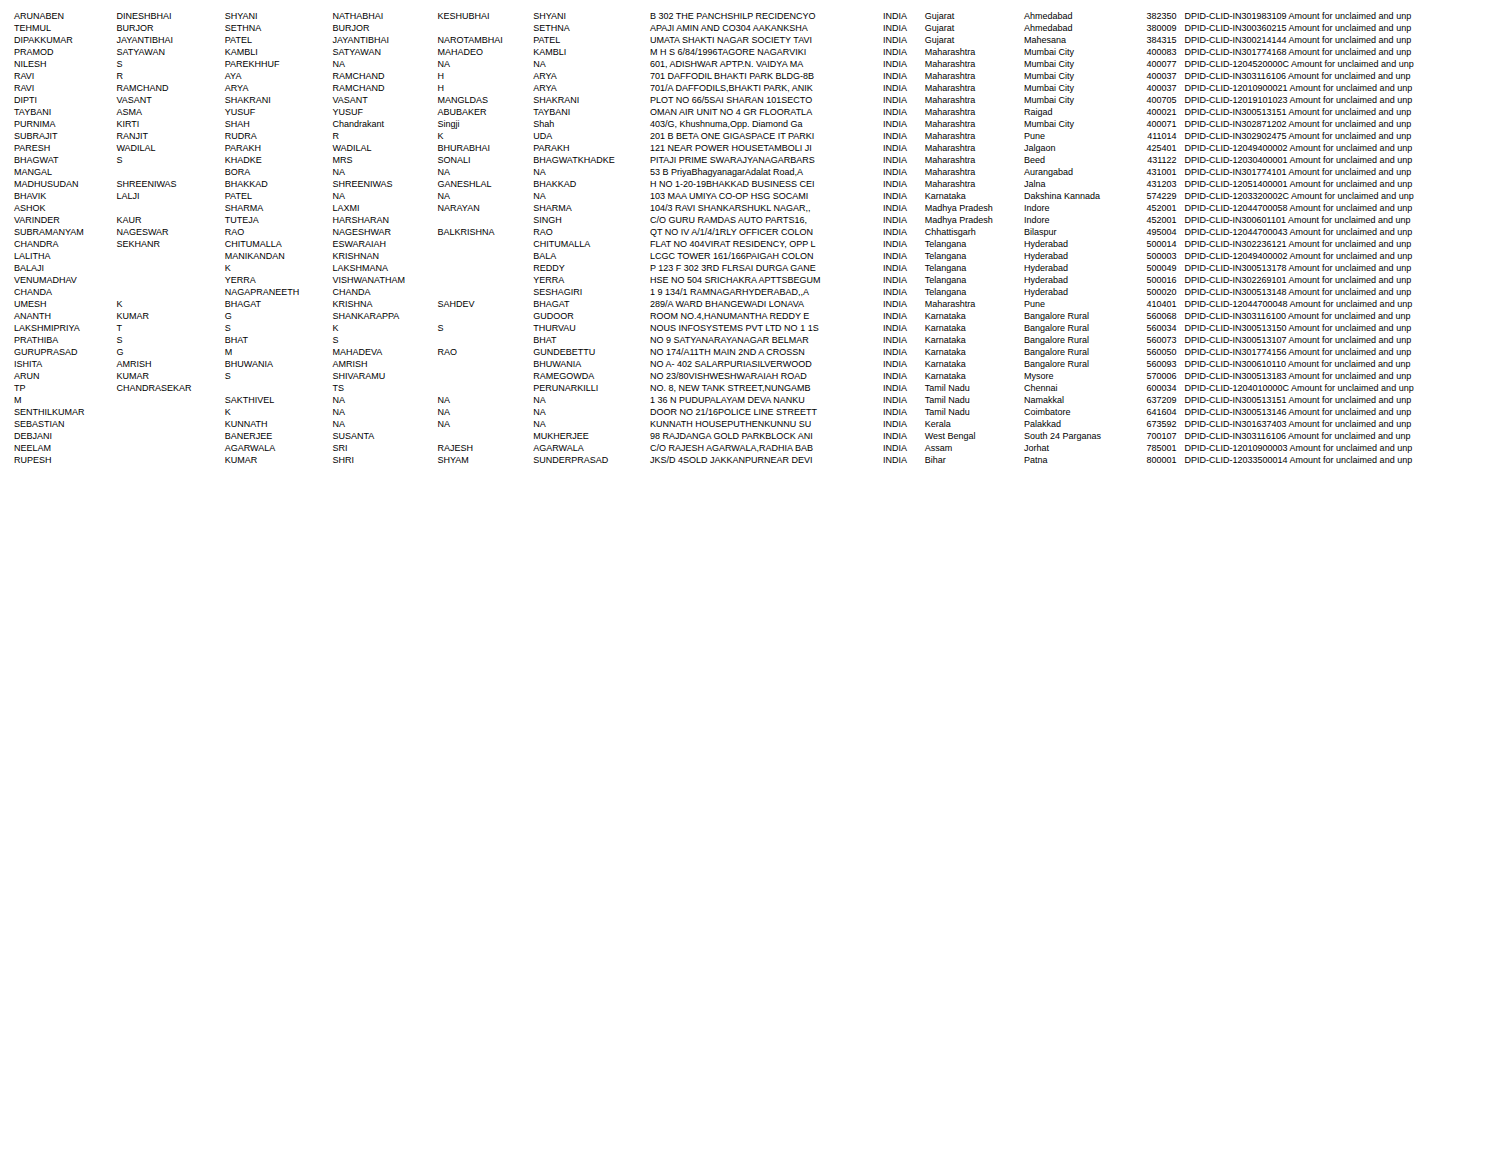| ARUNABEN | DINESHBHAI | SHYANI | NATHABHAI | KESHUBHAI | SHYANI | B 302 THE PANCHSHILP RECIDENCYO | INDIA | Gujarat | Ahmedabad | 382350 | DPID-CLID-IN301983109 Amount for unclaimed and unp |
| TEHMUL | BURJOR | SETHNA | BURJOR | | SETHNA | APAJI AMIN AND CO304 AAKANKSHA | INDIA | Gujarat | Ahmedabad | 380009 | DPID-CLID-IN300360215 Amount for unclaimed and unp |
| DIPAKKUMAR | JAYANTIBHAI | PATEL | JAYANTIBHAI | NAROTAMBHAI | PATEL | UMATA SHAKTI NAGAR SOCIETY TAVI | INDIA | Gujarat | Mahesana | 384315 | DPID-CLID-IN300214144 Amount for unclaimed and unp |
| PRAMOD | SATYAWAN | KAMBLI | SATYAWAN | MAHADEO | KAMBLI | M H S 6/84/1996TAGORE NAGARVIKI | INDIA | Maharashtra | Mumbai City | 400083 | DPID-CLID-IN301774168 Amount for unclaimed and unp |
| NILESH | S | PAREKHHUF | NA | NA | NA | 601, ADISHWAR APTP.N. VAIDYA MA | INDIA | Maharashtra | Mumbai City | 400077 | DPID-CLID-1204520000C Amount for unclaimed and unp |
| RAVI | R | AYA | RAMCHAND | H | ARYA | 701 DAFFODIL BHAKTI PARK BLDG-8B | INDIA | Maharashtra | Mumbai City | 400037 | DPID-CLID-IN303116106 Amount for unclaimed and unp |
| RAVI | RAMCHAND | ARYA | RAMCHAND | H | ARYA | 701/A DAFFODILS,BHAKTI PARK, ANIK | INDIA | Maharashtra | Mumbai City | 400037 | DPID-CLID-12010900021 Amount for unclaimed and unp |
| DIPTI | VASANT | SHAKRANI | VASANT | MANGLDAS | SHAKRANI | PLOT NO 66/5SAI SHARAN 101SECTO | INDIA | Maharashtra | Mumbai City | 400705 | DPID-CLID-12019101023 Amount for unclaimed and unp |
| TAYBANI | ASMA | YUSUF | YUSUF | ABUBAKER | TAYBANI | OMAN AIR UNIT NO 4 GR FLOORATLA | INDIA | Maharashtra | Raigad | 400021 | DPID-CLID-IN300513151 Amount for unclaimed and unp |
| PURNIMA | KIRTI | SHAH | Chandrakant | Singji | Shah | 403/G, Khushnuma,Opp. Diamond Ga | INDIA | Maharashtra | Mumbai City | 400071 | DPID-CLID-IN302871202 Amount for unclaimed and unp |
| SUBRAJIT | RANJIT | RUDRA | R | K | UDA | 201 B BETA ONE GIGASPACE IT PARKI | INDIA | Maharashtra | Pune | 411014 | DPID-CLID-IN302902475 Amount for unclaimed and unp |
| PARESH | WADILAL | PARAKH | WADILAL | BHURABHAI | PARAKH | 121 NEAR POWER HOUSETAMBOLI JI | INDIA | Maharashtra | Jalgaon | 425401 | DPID-CLID-12049400002 Amount for unclaimed and unp |
| BHAGWAT | S | KHADKE | MRS | SONALI | BHAGWATKHADKE | PITAJI PRIME SWARAJYANAGARBARS | INDIA | Maharashtra | Beed | 431122 | DPID-CLID-12030400001 Amount for unclaimed and unp |
| MANGAL | | BORA | NA | NA | NA | 53 B PriyaBhagyanagarAdalat Road,A | INDIA | Maharashtra | Aurangabad | 431001 | DPID-CLID-IN301774101 Amount for unclaimed and unp |
| MADHUSUDAN | SHREENIWAS | BHAKKAD | SHREENIWAS | GANESHLAL | BHAKKAD | H NO 1-20-19BHAKKAD BUSINESS CEI | INDIA | Maharashtra | Jalna | 431203 | DPID-CLID-12051400001 Amount for unclaimed and unp |
| BHAVIK | LALJI | PATEL | NA | NA | NA | 103 MAA UMIYA CO-OP HSG SOCAMI | INDIA | Karnataka | Dakshina Kannada | 574229 | DPID-CLID-1203320002C Amount for unclaimed and unp |
| ASHOK | | SHARMA | LAXMI | NARAYAN | SHARMA | 104/3 RAVI SHANKARSHUKL NAGAR,, | INDIA | Madhya Pradesh | Indore | 452001 | DPID-CLID-12044700058 Amount for unclaimed and unp |
| VARINDER | KAUR | TUTEJA | HARSHARAN | | SINGH | C/O GURU RAMDAS AUTO PARTS16, | INDIA | Madhya Pradesh | Indore | 452001 | DPID-CLID-IN300601101 Amount for unclaimed and unp |
| SUBRAMANYAM | NAGESWAR | RAO | NAGESHWAR | BALKRISHNA | RAO | QT NO IV A/1/4/1RLY OFFICER COLON | INDIA | Chhattisgarh | Bilaspur | 495004 | DPID-CLID-12044700043 Amount for unclaimed and unp |
| CHANDRA | SEKHANR | CHITUMALLA | ESWARAIAH | | CHITUMALLA | FLAT NO 404VIRAT RESIDENCY, OPP L | INDIA | Telangana | Hyderabad | 500014 | DPID-CLID-IN302236121 Amount for unclaimed and unp |
| LALITHA | | MANIKANDAN | KRISHNAN | | BALA | LCGC TOWER 161/166PAIGAH COLON | INDIA | Telangana | Hyderabad | 500003 | DPID-CLID-12049400002 Amount for unclaimed and unp |
| BALAJI | | K | LAKSHMANA | | REDDY | P 123 F 302 3RD FLRSAI DURGA GANE | INDIA | Telangana | Hyderabad | 500049 | DPID-CLID-IN300513178 Amount for unclaimed and unp |
| VENUMADHAV | | YERRA | VISHWANATHAM | | YERRA | HSE NO 504 SRICHAKRA APTTSBEGUM | INDIA | Telangana | Hyderabad | 500016 | DPID-CLID-IN302269101 Amount for unclaimed and unp |
| CHANDA | | NAGAPRANEETH | CHANDA | | SESHAGIRI | 1 9 134/1 RAMNAGARHYDERABAD,,A | INDIA | Telangana | Hyderabad | 500020 | DPID-CLID-IN300513148 Amount for unclaimed and unp |
| UMESH | K | BHAGAT | KRISHNA | SAHDEV | BHAGAT | 289/A WARD BHANGEWADI LONAVA | INDIA | Maharashtra | Pune | 410401 | DPID-CLID-12044700048 Amount for unclaimed and unp |
| ANANTH | KUMAR | G | SHANKARAPPA | | GUDOOR | ROOM NO.4,HANUMANTHA REDDY E | INDIA | Karnataka | Bangalore Rural | 560068 | DPID-CLID-IN303116100 Amount for unclaimed and unp |
| LAKSHMIPRIYA | T | S | K | S | THURVAU | NOUS INFOSYSTEMS PVT LTD NO 1 1S | INDIA | Karnataka | Bangalore Rural | 560034 | DPID-CLID-IN300513150 Amount for unclaimed and unp |
| PRATHIBA | S | BHAT | S | | BHAT | NO 9 SATYANARAYANAGAR BELMAR | INDIA | Karnataka | Bangalore Rural | 560073 | DPID-CLID-IN300513107 Amount for unclaimed and unp |
| GURUPRASAD | G | M | MAHADEVA | RAO | GUNDEBETTU | NO 174/A11TH MAIN 2ND A CROSSN | INDIA | Karnataka | Bangalore Rural | 560050 | DPID-CLID-IN301774156 Amount for unclaimed and unp |
| ISHITA | AMRISH | BHUWANIA | AMRISH | | BHUWANIA | NO A- 402 SALARPURIASILVERWOOD | INDIA | Karnataka | Bangalore Rural | 560093 | DPID-CLID-IN300610110 Amount for unclaimed and unp |
| ARUN | KUMAR | S | SHIVARAMU | | RAMEGOWDA | NO 23/80VISHWESHWARAIAH ROAD | INDIA | Karnataka | Mysore | 570006 | DPID-CLID-IN300513183 Amount for unclaimed and unp |
| TP | CHANDRASEKAR | | TS | | PERUNARKILLI | NO. 8, NEW TANK STREET,NUNGAMB | INDIA | Tamil Nadu | Chennai | 600034 | DPID-CLID-1204010000C Amount for unclaimed and unp |
| M | | SAKTHIVEL | NA | NA | NA | 1 36 N PUDUPALAYAM DEVA NANKU | INDIA | Tamil Nadu | Namakkal | 637209 | DPID-CLID-IN300513151 Amount for unclaimed and unp |
| SENTHILKUMAR | | K | NA | NA | NA | DOOR NO 21/16POLICE LINE STREETT | INDIA | Tamil Nadu | Coimbatore | 641604 | DPID-CLID-IN300513146 Amount for unclaimed and unp |
| SEBASTIAN | | KUNNATH | NA | NA | NA | KUNNATH HOUSEPUTHENKUNNU SU | INDIA | Kerala | Palakkad | 673592 | DPID-CLID-IN301637403 Amount for unclaimed and unp |
| DEBJANI | | BANERJEE | SUSANTA | | MUKHERJEE | 98 RAJDANGA GOLD PARKBLOCK ANI | INDIA | West Bengal | South 24 Parganas | 700107 | DPID-CLID-IN303116106 Amount for unclaimed and unp |
| NEELAM | | AGARWALA | SRI | RAJESH | AGARWALA | C/O RAJESH AGARWALA,RADHIA BAB | INDIA | Assam | Jorhat | 785001 | DPID-CLID-12010900003 Amount for unclaimed and unp |
| RUPESH | | KUMAR | SHRI | SHYAM | SUNDERPRASAD | JKS/D 4SOLD JAKKANPURNEAR DEVI | INDIA | Bihar | Patna | 800001 | DPID-CLID-12033500014 Amount for unclaimed and unp |